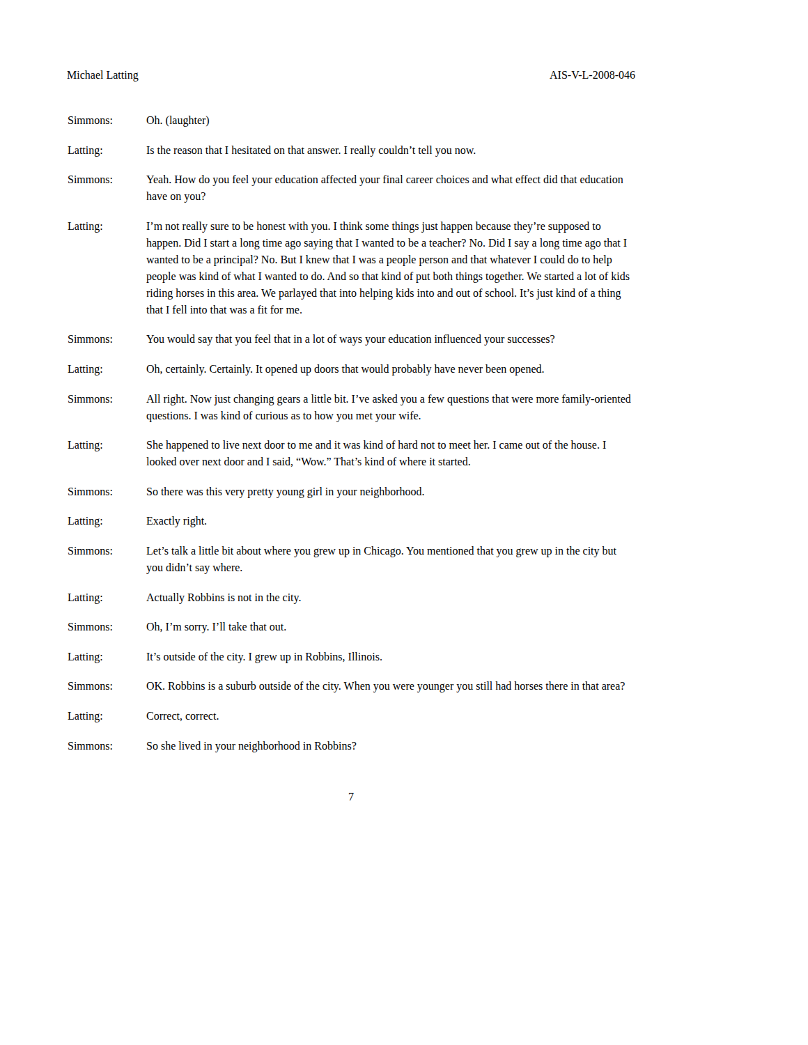Michael Latting
AIS-V-L-2008-046
| Simmons: | Oh. (laughter) |
| Latting: | Is the reason that I hesitated on that answer. I really couldn’t tell you now. |
| Simmons: | Yeah. How do you feel your education affected your final career choices and what effect did that education have on you? |
| Latting: | I’m not really sure to be honest with you. I think some things just happen because they’re supposed to happen. Did I start a long time ago saying that I wanted to be a teacher? No. Did I say a long time ago that I wanted to be a principal? No. But I knew that I was a people person and that whatever I could do to help people was kind of what I wanted to do. And so that kind of put both things together. We started a lot of kids riding horses in this area. We parlayed that into helping kids into and out of school. It’s just kind of a thing that I fell into that was a fit for me. |
| Simmons: | You would say that you feel that in a lot of ways your education influenced your successes? |
| Latting: | Oh, certainly. Certainly. It opened up doors that would probably have never been opened. |
| Simmons: | All right. Now just changing gears a little bit. I’ve asked you a few questions that were more family-oriented questions. I was kind of curious as to how you met your wife. |
| Latting: | She happened to live next door to me and it was kind of hard not to meet her. I came out of the house. I looked over next door and I said, “Wow.” That’s kind of where it started. |
| Simmons: | So there was this very pretty young girl in your neighborhood. |
| Latting: | Exactly right. |
| Simmons: | Let’s talk a little bit about where you grew up in Chicago. You mentioned that you grew up in the city but you didn’t say where. |
| Latting: | Actually Robbins is not in the city. |
| Simmons: | Oh, I’m sorry. I’ll take that out. |
| Latting: | It’s outside of the city. I grew up in Robbins, Illinois. |
| Simmons: | OK. Robbins is a suburb outside of the city. When you were younger you still had horses there in that area? |
| Latting: | Correct, correct. |
| Simmons: | So she lived in your neighborhood in Robbins? |
7